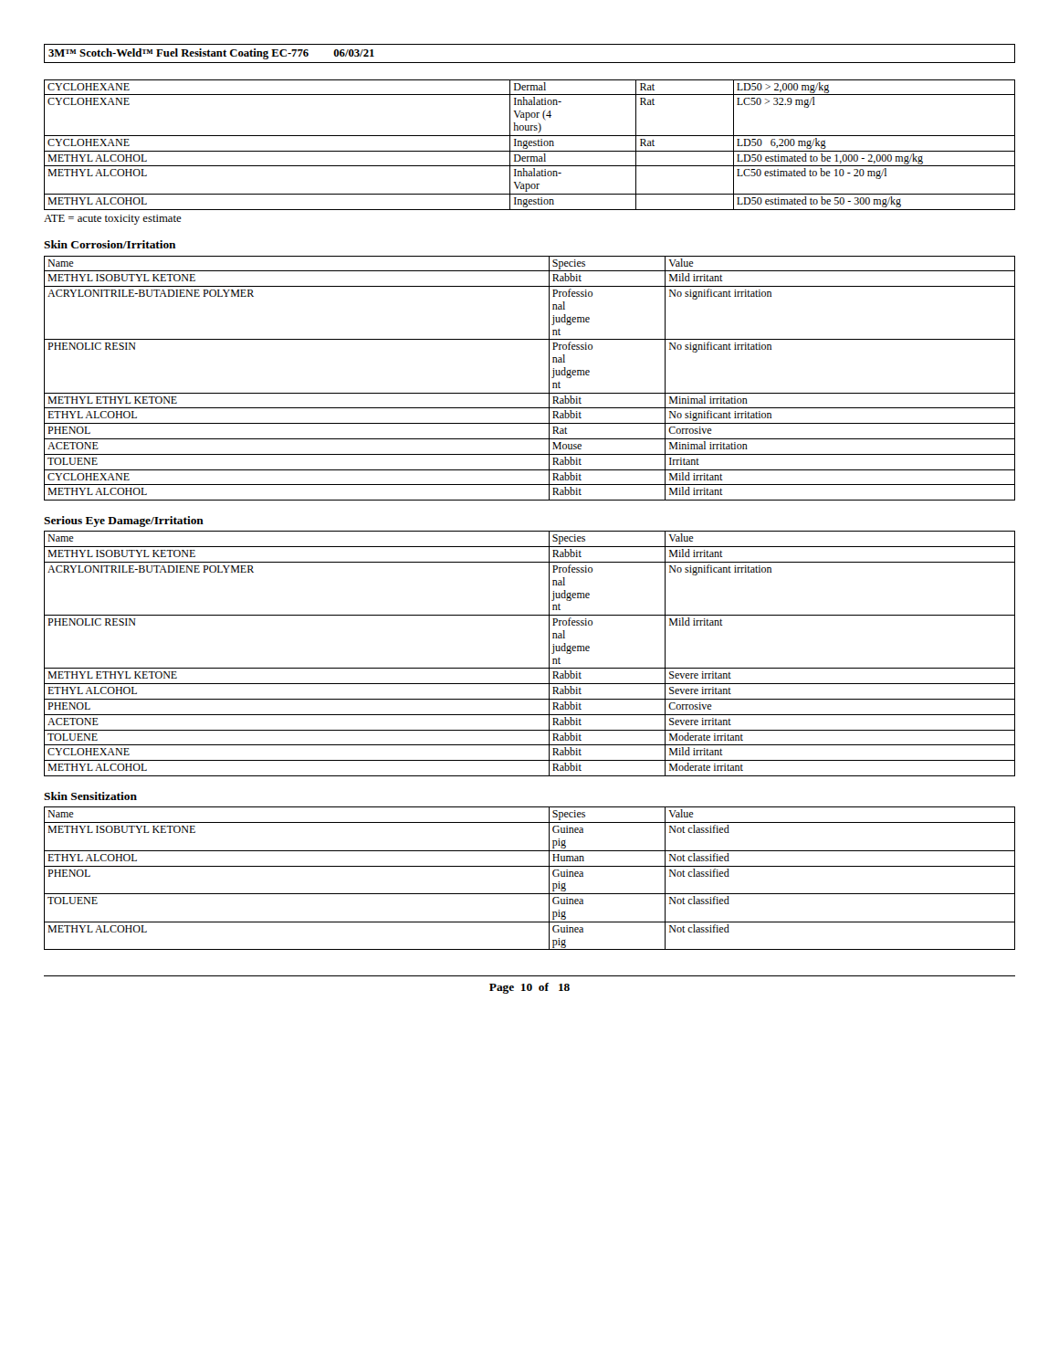3M™ Scotch-Weld™ Fuel Resistant Coating EC-776 06/03/21
| CYCLOHEXANE | Dermal | Rat | LD50 > 2,000 mg/kg |
| CYCLOHEXANE | Inhalation- Vapor (4 hours) | Rat | LC50 > 32.9 mg/l |
| CYCLOHEXANE | Ingestion | Rat | LD50 6,200 mg/kg |
| METHYL ALCOHOL | Dermal | | LD50 estimated to be 1,000 - 2,000 mg/kg |
| METHYL ALCOHOL | Inhalation- Vapor | | LC50 estimated to be 10 - 20 mg/l |
| METHYL ALCOHOL | Ingestion | | LD50 estimated to be 50 - 300 mg/kg |
ATE = acute toxicity estimate
Skin Corrosion/Irritation
| Name | Species | Value |
| --- | --- | --- |
| METHYL ISOBUTYL KETONE | Rabbit | Mild irritant |
| ACRYLONITRILE-BUTADIENE POLYMER | Professio nal judgeme nt | No significant irritation |
| PHENOLIC RESIN | Professio nal judgeme nt | No significant irritation |
| METHYL ETHYL KETONE | Rabbit | Minimal irritation |
| ETHYL ALCOHOL | Rabbit | No significant irritation |
| PHENOL | Rat | Corrosive |
| ACETONE | Mouse | Minimal irritation |
| TOLUENE | Rabbit | Irritant |
| CYCLOHEXANE | Rabbit | Mild irritant |
| METHYL ALCOHOL | Rabbit | Mild irritant |
Serious Eye Damage/Irritation
| Name | Species | Value |
| --- | --- | --- |
| METHYL ISOBUTYL KETONE | Rabbit | Mild irritant |
| ACRYLONITRILE-BUTADIENE POLYMER | Professio nal judgeme nt | No significant irritation |
| PHENOLIC RESIN | Professio nal judgeme nt | Mild irritant |
| METHYL ETHYL KETONE | Rabbit | Severe irritant |
| ETHYL ALCOHOL | Rabbit | Severe irritant |
| PHENOL | Rabbit | Corrosive |
| ACETONE | Rabbit | Severe irritant |
| TOLUENE | Rabbit | Moderate irritant |
| CYCLOHEXANE | Rabbit | Mild irritant |
| METHYL ALCOHOL | Rabbit | Moderate irritant |
Skin Sensitization
| Name | Species | Value |
| --- | --- | --- |
| METHYL ISOBUTYL KETONE | Guinea pig | Not classified |
| ETHYL ALCOHOL | Human | Not classified |
| PHENOL | Guinea pig | Not classified |
| TOLUENE | Guinea pig | Not classified |
| METHYL ALCOHOL | Guinea pig | Not classified |
Page 10 of 18